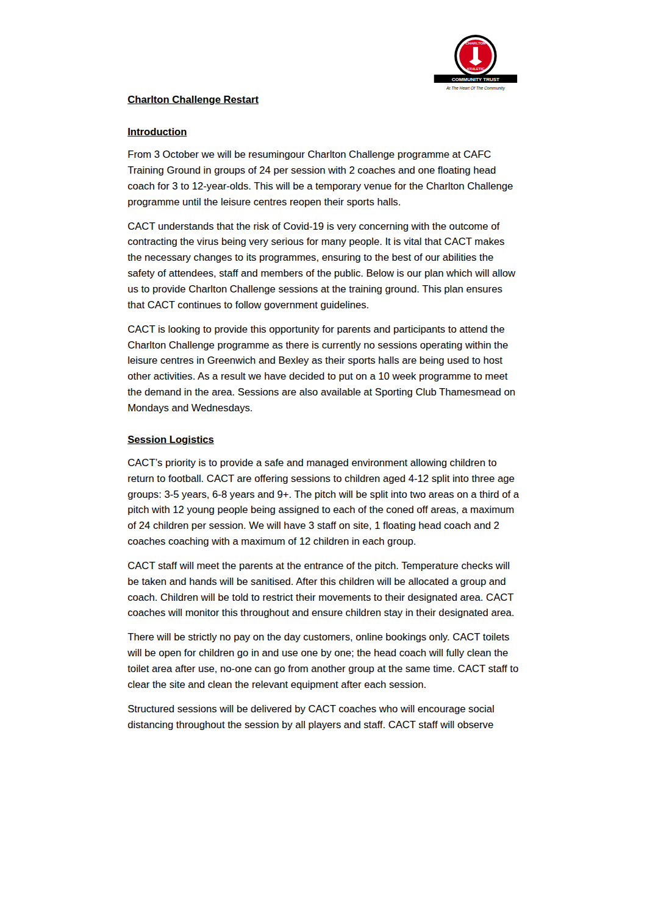CHARLTON ATHLETIC COMMUNITY TRUST At The Heart Of The Community
Charlton Challenge Restart
Introduction
From 3 October we will be resumingour Charlton Challenge programme at CAFC Training Ground in groups of 24 per session with 2 coaches and one floating head coach for 3 to 12-year-olds. This will be a temporary venue for the Charlton Challenge programme until the leisure centres reopen their sports halls.
CACT understands that the risk of Covid-19 is very concerning with the outcome of contracting the virus being very serious for many people. It is vital that CACT makes the necessary changes to its programmes, ensuring to the best of our abilities the safety of attendees, staff and members of the public. Below is our plan which will allow us to provide Charlton Challenge sessions at the training ground. This plan ensures that CACT continues to follow government guidelines.
CACT is looking to provide this opportunity for parents and participants to attend the Charlton Challenge programme as there is currently no sessions operating within the leisure centres in Greenwich and Bexley as their sports halls are being used to host other activities. As a result we have decided to put on a 10 week programme to meet the demand in the area. Sessions are also available at Sporting Club Thamesmead on Mondays and Wednesdays.
Session Logistics
CACT’s priority is to provide a safe and managed environment allowing children to return to football. CACT are offering sessions to children aged 4-12 split into three age groups: 3-5 years, 6-8 years and 9+. The pitch will be split into two areas on a third of a pitch with 12 young people being assigned to each of the coned off areas, a maximum of 24 children per session. We will have 3 staff on site, 1 floating head coach and 2 coaches coaching with a maximum of 12 children in each group.
CACT staff will meet the parents at the entrance of the pitch. Temperature checks will be taken and hands will be sanitised. After this children will be allocated a group and coach. Children will be told to restrict their movements to their designated area. CACT coaches will monitor this throughout and ensure children stay in their designated area.
There will be strictly no pay on the day customers, online bookings only. CACT toilets will be open for children go in and use one by one; the head coach will fully clean the toilet area after use, no-one can go from another group at the same time. CACT staff to clear the site and clean the relevant equipment after each session.
Structured sessions will be delivered by CACT coaches who will encourage social distancing throughout the session by all players and staff. CACT staff will observe